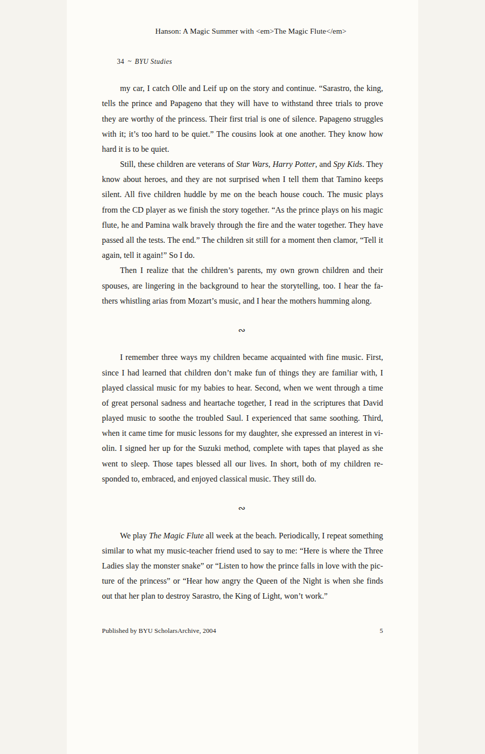Hanson: A Magic Summer with <em>The Magic Flute</em>
34~BYU Studies
my car, I catch Olle and Leif up on the story and continue. “Sarastro, the king, tells the prince and Papageno that they will have to withstand three trials to prove they are worthy of the princess. Their first trial is one of silence. Papageno struggles with it; it’s too hard to be quiet.” The cousins look at one another. They know how hard it is to be quiet.
Still, these children are veterans of Star Wars, Harry Potter, and Spy Kids. They know about heroes, and they are not surprised when I tell them that Tamino keeps silent. All five children huddle by me on the beach house couch. The music plays from the CD player as we finish the story together. “As the prince plays on his magic flute, he and Pamina walk bravely through the fire and the water together. They have passed all the tests. The end.” The children sit still for a moment then clamor, “Tell it again, tell it again!” So I do.
Then I realize that the children’s parents, my own grown children and their spouses, are lingering in the background to hear the storytelling, too. I hear the fathers whistling arias from Mozart’s music, and I hear the mothers humming along.
∾
I remember three ways my children became acquainted with fine music. First, since I had learned that children don’t make fun of things they are familiar with, I played classical music for my babies to hear. Second, when we went through a time of great personal sadness and heartache together, I read in the scriptures that David played music to soothe the troubled Saul. I experienced that same soothing. Third, when it came time for music lessons for my daughter, she expressed an interest in violin. I signed her up for the Suzuki method, complete with tapes that played as she went to sleep. Those tapes blessed all our lives. In short, both of my children responded to, embraced, and enjoyed classical music. They still do.
∾
We play The Magic Flute all week at the beach. Periodically, I repeat something similar to what my music-teacher friend used to say to me: “Here is where the Three Ladies slay the monster snake” or “Listen to how the prince falls in love with the picture of the princess” or “Hear how angry the Queen of the Night is when she finds out that her plan to destroy Sarastro, the King of Light, won’t work.”
Published by BYU ScholarsArchive, 2004 5